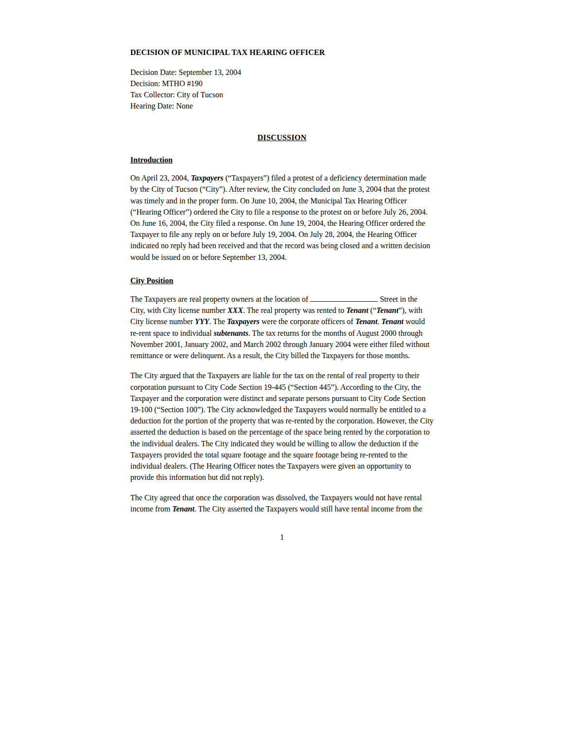DECISION OF MUNICIPAL TAX HEARING OFFICER
Decision Date: September 13, 2004
Decision: MTHO #190
Tax Collector: City of Tucson
Hearing Date: None
DISCUSSION
Introduction
On April 23, 2004, Taxpayers (“Taxpayers”) filed a protest of a deficiency determination made by the City of Tucson (“City”). After review, the City concluded on June 3, 2004 that the protest was timely and in the proper form. On June 10, 2004, the Municipal Tax Hearing Officer (“Hearing Officer”) ordered the City to file a response to the protest on or before July 26, 2004. On June 16, 2004, the City filed a response. On June 19, 2004, the Hearing Officer ordered the Taxpayer to file any reply on or before July 19, 2004. On July 28, 2004, the Hearing Officer indicated no reply had been received and that the record was being closed and a written decision would be issued on or before September 13, 2004.
City Position
The Taxpayers are real property owners at the location of Street in the City, with City license number XXX. The real property was rented to Tenant (“Tenant”), with City license number YYY. The Taxpayers were the corporate officers of Tenant. Tenant would re-rent space to individual subtenants. The tax returns for the months of August 2000 through November 2001, January 2002, and March 2002 through January 2004 were either filed without remittance or were delinquent. As a result, the City billed the Taxpayers for those months.
The City argued that the Taxpayers are liable for the tax on the rental of real property to their corporation pursuant to City Code Section 19-445 (“Section 445”). According to the City, the Taxpayer and the corporation were distinct and separate persons pursuant to City Code Section 19-100 (“Section 100”). The City acknowledged the Taxpayers would normally be entitled to a deduction for the portion of the property that was re-rented by the corporation. However, the City asserted the deduction is based on the percentage of the space being rented by the corporation to the individual dealers. The City indicated they would be willing to allow the deduction if the Taxpayers provided the total square footage and the square footage being re-rented to the individual dealers. (The Hearing Officer notes the Taxpayers were given an opportunity to provide this information but did not reply).
The City agreed that once the corporation was dissolved, the Taxpayers would not have rental income from Tenant. The City asserted the Taxpayers would still have rental income from the
1